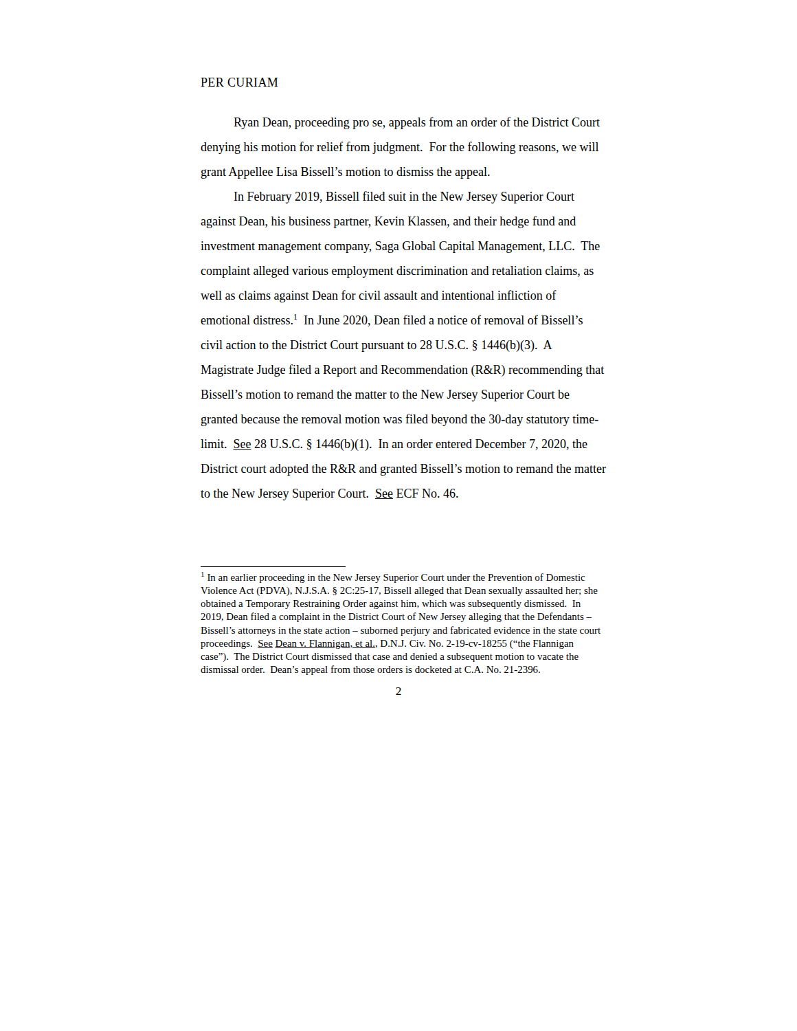PER CURIAM
Ryan Dean, proceeding pro se, appeals from an order of the District Court denying his motion for relief from judgment. For the following reasons, we will grant Appellee Lisa Bissell’s motion to dismiss the appeal.
In February 2019, Bissell filed suit in the New Jersey Superior Court against Dean, his business partner, Kevin Klassen, and their hedge fund and investment management company, Saga Global Capital Management, LLC. The complaint alleged various employment discrimination and retaliation claims, as well as claims against Dean for civil assault and intentional infliction of emotional distress.1 In June 2020, Dean filed a notice of removal of Bissell’s civil action to the District Court pursuant to 28 U.S.C. § 1446(b)(3). A Magistrate Judge filed a Report and Recommendation (R&R) recommending that Bissell’s motion to remand the matter to the New Jersey Superior Court be granted because the removal motion was filed beyond the 30-day statutory time-limit. See 28 U.S.C. § 1446(b)(1). In an order entered December 7, 2020, the District court adopted the R&R and granted Bissell’s motion to remand the matter to the New Jersey Superior Court. See ECF No. 46.
1 In an earlier proceeding in the New Jersey Superior Court under the Prevention of Domestic Violence Act (PDVA), N.J.S.A. § 2C:25-17, Bissell alleged that Dean sexually assaulted her; she obtained a Temporary Restraining Order against him, which was subsequently dismissed. In 2019, Dean filed a complaint in the District Court of New Jersey alleging that the Defendants – Bissell’s attorneys in the state action – suborned perjury and fabricated evidence in the state court proceedings. See Dean v. Flannigan, et al., D.N.J. Civ. No. 2-19-cv-18255 (“the Flannigan case”). The District Court dismissed that case and denied a subsequent motion to vacate the dismissal order. Dean’s appeal from those orders is docketed at C.A. No. 21-2396.
2